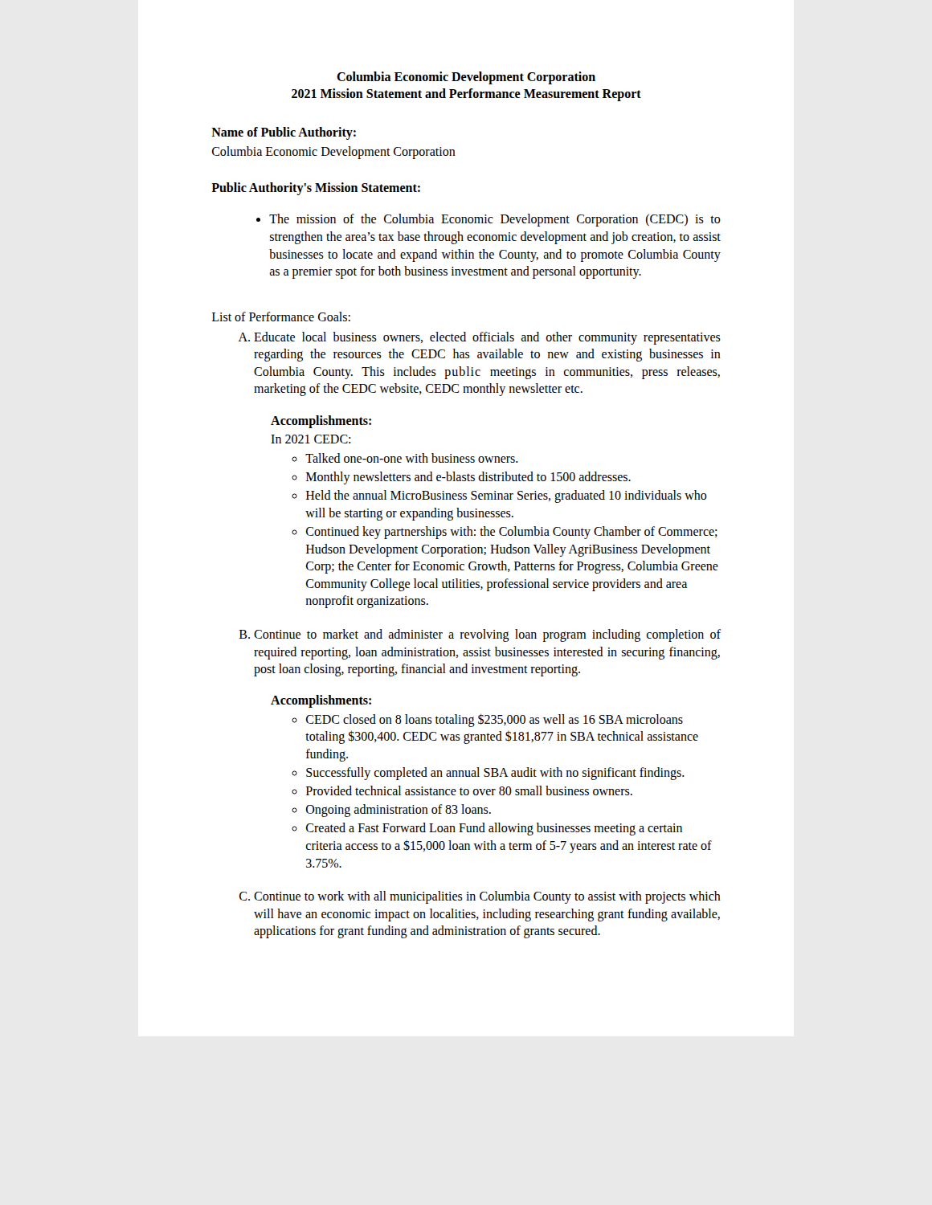Columbia Economic Development Corporation 2021 Mission Statement and Performance Measurement Report
Name of Public Authority:
Columbia Economic Development Corporation
Public Authority's Mission Statement:
The mission of the Columbia Economic Development Corporation (CEDC) is to strengthen the area’s tax base through economic development and job creation, to assist businesses to locate and expand within the County, and to promote Columbia County as a premier spot for both business investment and personal opportunity.
List of Performance Goals:
Educate local business owners, elected officials and other community representatives regarding the resources the CEDC has available to new and existing businesses in Columbia County. This includes public meetings in communities, press releases, marketing of the CEDC website, CEDC monthly newsletter etc.
Accomplishments:
In 2021 CEDC:
Talked one-on-one with business owners.
Monthly newsletters and e-blasts distributed to 1500 addresses.
Held the annual MicroBusiness Seminar Series, graduated 10 individuals who will be starting or expanding businesses.
Continued key partnerships with: the Columbia County Chamber of Commerce; Hudson Development Corporation; Hudson Valley AgriBusiness Development Corp; the Center for Economic Growth, Patterns for Progress, Columbia Greene Community College local utilities, professional service providers and area nonprofit organizations.
Continue to market and administer a revolving loan program including completion of required reporting, loan administration, assist businesses interested in securing financing, post loan closing, reporting, financial and investment reporting.
Accomplishments:
CEDC closed on 8 loans totaling $235,000 as well as 16 SBA microloans totaling $300,400. CEDC was granted $181,877 in SBA technical assistance funding.
Successfully completed an annual SBA audit with no significant findings.
Provided technical assistance to over 80 small business owners.
Ongoing administration of 83 loans.
Created a Fast Forward Loan Fund allowing businesses meeting a certain criteria access to a $15,000 loan with a term of 5-7 years and an interest rate of 3.75%.
Continue to work with all municipalities in Columbia County to assist with projects which will have an economic impact on localities, including researching grant funding available, applications for grant funding and administration of grants secured.